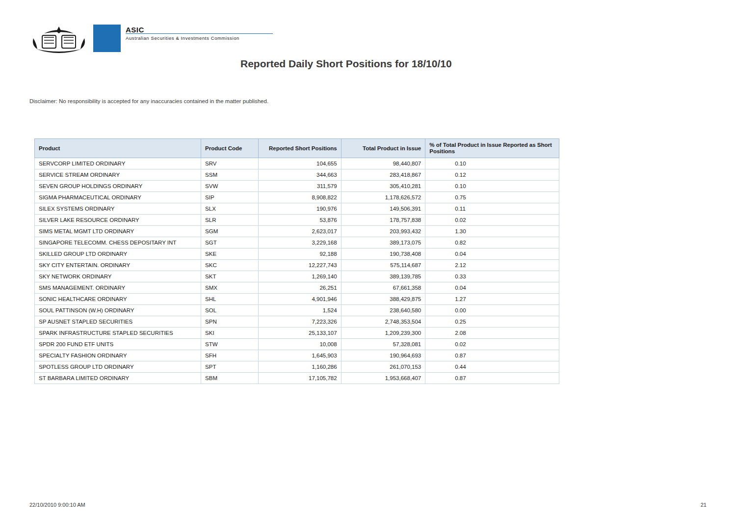ASIC
Australian Securities & Investments Commission
Reported Daily Short Positions for 18/10/10
Disclaimer: No responsibility is accepted for any inaccuracies contained in the matter published.
| Product | Product Code | Reported Short Positions | Total Product in Issue | % of Total Product in Issue Reported as Short Positions |
| --- | --- | --- | --- | --- |
| SERVCORP LIMITED ORDINARY | SRV | 104,655 | 98,440,807 | 0.10 |
| SERVICE STREAM ORDINARY | SSM | 344,663 | 283,418,867 | 0.12 |
| SEVEN GROUP HOLDINGS ORDINARY | SVW | 311,579 | 305,410,281 | 0.10 |
| SIGMA PHARMACEUTICAL ORDINARY | SIP | 8,908,822 | 1,178,626,572 | 0.75 |
| SILEX SYSTEMS ORDINARY | SLX | 190,976 | 149,506,391 | 0.11 |
| SILVER LAKE RESOURCE ORDINARY | SLR | 53,876 | 178,757,838 | 0.02 |
| SIMS METAL MGMT LTD ORDINARY | SGM | 2,623,017 | 203,993,432 | 1.30 |
| SINGAPORE TELECOMM. CHESS DEPOSITARY INT | SGT | 3,229,168 | 389,173,075 | 0.82 |
| SKILLED GROUP LTD ORDINARY | SKE | 92,188 | 190,738,408 | 0.04 |
| SKY CITY ENTERTAIN. ORDINARY | SKC | 12,227,743 | 575,114,687 | 2.12 |
| SKY NETWORK ORDINARY | SKT | 1,269,140 | 389,139,785 | 0.33 |
| SMS MANAGEMENT. ORDINARY | SMX | 26,251 | 67,661,358 | 0.04 |
| SONIC HEALTHCARE ORDINARY | SHL | 4,901,946 | 388,429,875 | 1.27 |
| SOUL PATTINSON (W.H) ORDINARY | SOL | 1,524 | 238,640,580 | 0.00 |
| SP AUSNET STAPLED SECURITIES | SPN | 7,223,326 | 2,748,353,504 | 0.25 |
| SPARK INFRASTRUCTURE STAPLED SECURITIES | SKI | 25,133,107 | 1,209,239,300 | 2.08 |
| SPDR 200 FUND ETF UNITS | STW | 10,008 | 57,328,081 | 0.02 |
| SPECIALTY FASHION ORDINARY | SFH | 1,645,903 | 190,964,693 | 0.87 |
| SPOTLESS GROUP LTD ORDINARY | SPT | 1,160,286 | 261,070,153 | 0.44 |
| ST BARBARA LIMITED ORDINARY | SBM | 17,105,782 | 1,953,668,407 | 0.87 |
22/10/2010 9:00:10 AM 21